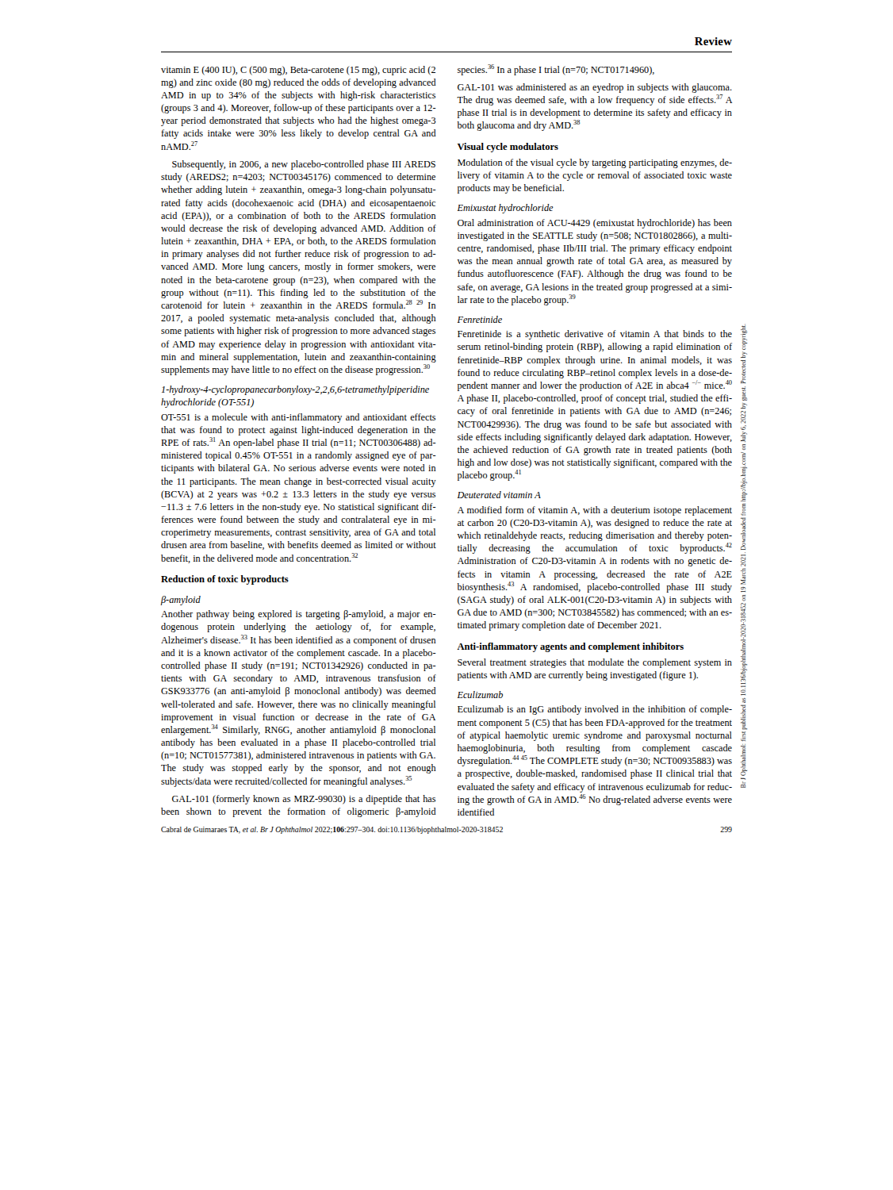Review
Br J Ophthalmol: first published as 10.1136/bjophthalmol-2020-318452 on 19 March 2021. Downloaded from http://bjo.bmj.com/ on July 6, 2022 by guest. Protected by copyright.
vitamin E (400 IU), C (500 mg), Beta-carotene (15 mg), cupric acid (2 mg) and zinc oxide (80 mg) reduced the odds of developing advanced AMD in up to 34% of the subjects with high-risk characteristics (groups 3 and 4). Moreover, follow-up of these participants over a 12-year period demonstrated that subjects who had the highest omega-3 fatty acids intake were 30% less likely to develop central GA and nAMD.27
Subsequently, in 2006, a new placebo-controlled phase III AREDS study (AREDS2; n=4203; NCT00345176) commenced to determine whether adding lutein + zeaxanthin, omega-3 long-chain polyunsaturated fatty acids (docohexaenoic acid (DHA) and eicosapentaenoic acid (EPA)), or a combination of both to the AREDS formulation would decrease the risk of developing advanced AMD. Addition of lutein + zeaxanthin, DHA + EPA, or both, to the AREDS formulation in primary analyses did not further reduce risk of progression to advanced AMD. More lung cancers, mostly in former smokers, were noted in the beta-carotene group (n=23), when compared with the group without (n=11). This finding led to the substitution of the carotenoid for lutein + zeaxanthin in the AREDS formula.28 29 In 2017, a pooled systematic meta-analysis concluded that, although some patients with higher risk of progression to more advanced stages of AMD may experience delay in progression with antioxidant vitamin and mineral supplementation, lutein and zeaxanthin-containing supplements may have little to no effect on the disease progression.30
1-hydroxy-4-cyclopropanecarbonyloxy-2,2,6,6-tetramethylpiperidine hydrochloride (OT-551)
OT-551 is a molecule with anti-inflammatory and antioxidant effects that was found to protect against light-induced degeneration in the RPE of rats.31 An open-label phase II trial (n=11; NCT00306488) administered topical 0.45% OT-551 in a randomly assigned eye of participants with bilateral GA. No serious adverse events were noted in the 11 participants. The mean change in best-corrected visual acuity (BCVA) at 2 years was +0.2 ± 13.3 letters in the study eye versus −11.3 ± 7.6 letters in the non-study eye. No statistical significant differences were found between the study and contralateral eye in microperimetry measurements, contrast sensitivity, area of GA and total drusen area from baseline, with benefits deemed as limited or without benefit, in the delivered mode and concentration.32
Reduction of toxic byproducts
β-amyloid
Another pathway being explored is targeting β-amyloid, a major endogenous protein underlying the aetiology of, for example, Alzheimer's disease.33 It has been identified as a component of drusen and it is a known activator of the complement cascade. In a placebo-controlled phase II study (n=191; NCT01342926) conducted in patients with GA secondary to AMD, intravenous transfusion of GSK933776 (an anti-amyloid β monoclonal antibody) was deemed well-tolerated and safe. However, there was no clinically meaningful improvement in visual function or decrease in the rate of GA enlargement.34 Similarly, RN6G, another antiamyloid β monoclonal antibody has been evaluated in a phase II placebo-controlled trial (n=10; NCT01577381), administered intravenous in patients with GA. The study was stopped early by the sponsor, and not enough subjects/data were recruited/collected for meaningful analyses.35
GAL-101 (formerly known as MRZ-99030) is a dipeptide that has been shown to prevent the formation of oligomeric β-amyloid species.36 In a phase I trial (n=70; NCT01714960),
GAL-101 was administered as an eyedrop in subjects with glaucoma. The drug was deemed safe, with a low frequency of side effects.37 A phase II trial is in development to determine its safety and efficacy in both glaucoma and dry AMD.38
Visual cycle modulators
Modulation of the visual cycle by targeting participating enzymes, delivery of vitamin A to the cycle or removal of associated toxic waste products may be beneficial.
Emixustat hydrochloride
Oral administration of ACU-4429 (emixustat hydrochloride) has been investigated in the SEATTLE study (n=508; NCT01802866), a multicentre, randomised, phase IIb/III trial. The primary efficacy endpoint was the mean annual growth rate of total GA area, as measured by fundus autofluorescence (FAF). Although the drug was found to be safe, on average, GA lesions in the treated group progressed at a similar rate to the placebo group.39
Fenretinide
Fenretinide is a synthetic derivative of vitamin A that binds to the serum retinol-binding protein (RBP), allowing a rapid elimination of fenretinide–RBP complex through urine. In animal models, it was found to reduce circulating RBP–retinol complex levels in a dose-dependent manner and lower the production of A2E in abca4 −/− mice.40 A phase II, placebo-controlled, proof of concept trial, studied the efficacy of oral fenretinide in patients with GA due to AMD (n=246; NCT00429936). The drug was found to be safe but associated with side effects including significantly delayed dark adaptation. However, the achieved reduction of GA growth rate in treated patients (both high and low dose) was not statistically significant, compared with the placebo group.41
Deuterated vitamin A
A modified form of vitamin A, with a deuterium isotope replacement at carbon 20 (C20-D3-vitamin A), was designed to reduce the rate at which retinaldehyde reacts, reducing dimerisation and thereby potentially decreasing the accumulation of toxic byproducts.42 Administration of C20-D3-vitamin A in rodents with no genetic defects in vitamin A processing, decreased the rate of A2E biosynthesis.43 A randomised, placebo-controlled phase III study (SAGA study) of oral ALK-001(C20-D3-vitamin A) in subjects with GA due to AMD (n=300; NCT03845582) has commenced; with an estimated primary completion date of December 2021.
Anti-inflammatory agents and complement inhibitors
Several treatment strategies that modulate the complement system in patients with AMD are currently being investigated (figure 1).
Eculizumab
Eculizumab is an IgG antibody involved in the inhibition of complement component 5 (C5) that has been FDA-approved for the treatment of atypical haemolytic uremic syndrome and paroxysmal nocturnal haemoglobinuria, both resulting from complement cascade dysregulation.44 45 The COMPLETE study (n=30; NCT00935883) was a prospective, double-masked, randomised phase II clinical trial that evaluated the safety and efficacy of intravenous eculizumab for reducing the growth of GA in AMD.46 No drug-related adverse events were identified
Cabral de Guimaraes TA, et al. Br J Ophthalmol 2022;106:297–304. doi:10.1136/bjophthalmol-2020-318452
299